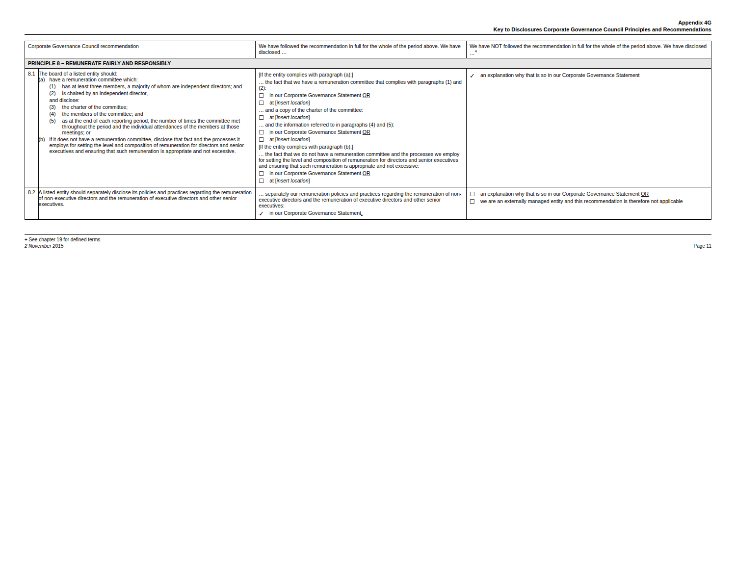Appendix 4G
Key to Disclosures Corporate Governance Council Principles and Recommendations
| Corporate Governance Council recommendation | We have followed the recommendation in full for the whole of the period above. We have disclosed … | We have NOT followed the recommendation in full for the whole of the period above. We have disclosed … 4 |
| --- | --- | --- |
| PRINCIPLE 8 – REMUNERATE FAIRLY AND RESPONSIBLY |
| 8.1 | The board of a listed entity should: (a) have a remuneration committee which: (1) has at least three members, a majority of whom are independent directors; and (2) is chaired by an independent director, and disclose: (3) the charter of the committee; (4) the members of the committee; and (5) as at the end of each reporting period, the number of times the committee met throughout the period and the individual attendances of the members at those meetings; or (b) if it does not have a remuneration committee, disclose that fact and the processes it employs for setting the level and composition of remuneration for directors and senior executives and ensuring that such remuneration is appropriate and not excessive. | [If the entity complies with paragraph (a):] … the fact that we have a remuneration committee that complies with paragraphs (1) and (2): ☐ in our Corporate Governance Statement OR ☐ at [ insert location ] … and a copy of the charter of the committee: ☐ at [ insert location ] … and the information referred to in paragraphs (4) and (5): ☐ in our Corporate Governance Statement OR ☐ at [ insert location ] [If the entity complies with paragraph (b):] … the fact that we do not have a remuneration committee and the processes we employ for setting the level and composition of remuneration for directors and senior executives and ensuring that such remuneration is appropriate and not excessive: ☐ in our Corporate Governance Statement OR ☐ at [ insert location ] | ✓ an explanation why that is so in our Corporate Governance Statement |
| 8.2 | A listed entity should separately disclose its policies and practices regarding the remuneration of non-executive directors and the remuneration of executive directors and other senior executives. | … separately our remuneration policies and practices regarding the remuneration of non-executive directors and the remuneration of executive directors and other senior executives: ✓ in our Corporate Governance Statement . | ☐ an explanation why that is so in our Corporate Governance Statement OR ☐ we are an externally managed entity and this recommendation is therefore not applicable |
+ See chapter 19 for defined terms
2 November 2015
Page 11